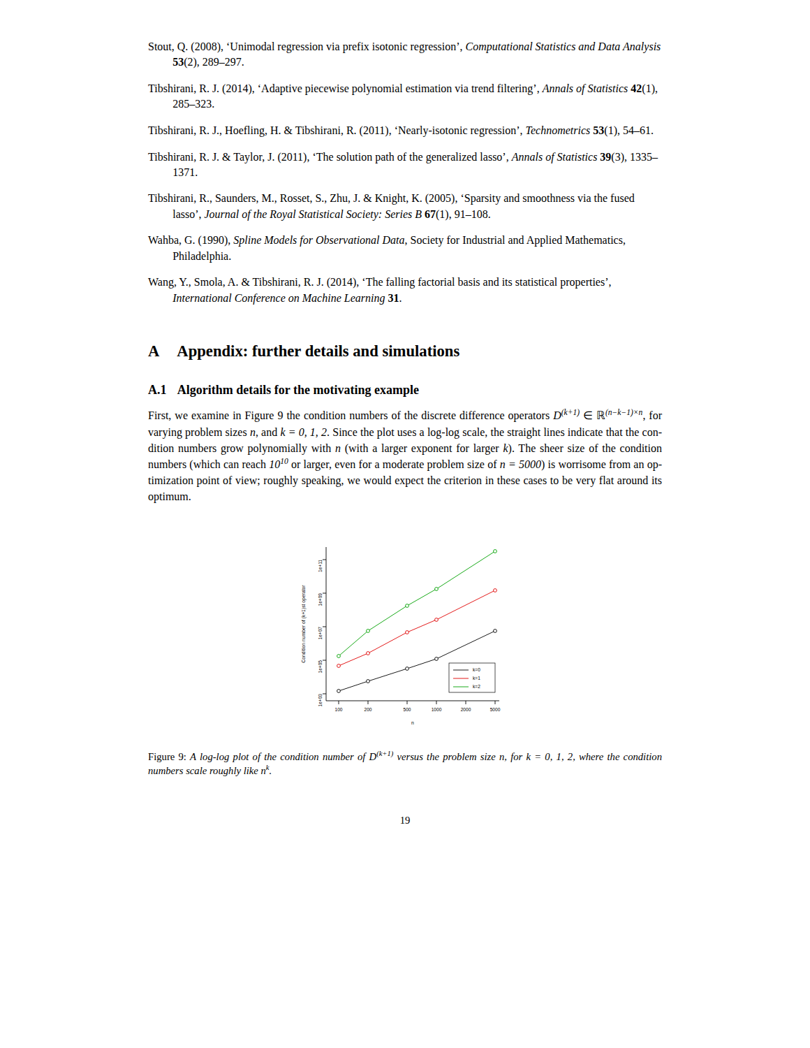Stout, Q. (2008), ‘Unimodal regression via prefix isotonic regression’, Computational Statistics and Data Analysis 53(2), 289–297.
Tibshirani, R. J. (2014), ‘Adaptive piecewise polynomial estimation via trend filtering’, Annals of Statistics 42(1), 285–323.
Tibshirani, R. J., Hoefling, H. & Tibshirani, R. (2011), ‘Nearly-isotonic regression’, Technometrics 53(1), 54–61.
Tibshirani, R. J. & Taylor, J. (2011), ‘The solution path of the generalized lasso’, Annals of Statistics 39(3), 1335–1371.
Tibshirani, R., Saunders, M., Rosset, S., Zhu, J. & Knight, K. (2005), ‘Sparsity and smoothness via the fused lasso’, Journal of the Royal Statistical Society: Series B 67(1), 91–108.
Wahba, G. (1990), Spline Models for Observational Data, Society for Industrial and Applied Mathematics, Philadelphia.
Wang, Y., Smola, A. & Tibshirani, R. J. (2014), ‘The falling factorial basis and its statistical properties’, International Conference on Machine Learning 31.
AAppendix: further details and simulations
A.1 Algorithm details for the motivating example
First, we examine in Figure 9 the condition numbers of the discrete difference operators D(k+1) ∈ ℝ(n−k−1)×n, for varying problem sizes n, and k = 0, 1, 2. Since the plot uses a log-log scale, the straight lines indicate that the condition numbers grow polynomially with n (with a larger exponent for larger k). The sheer size of the condition numbers (which can reach 1010 or larger, even for a moderate problem size of n = 5000) is worrisome from an optimization point of view; roughly speaking, we would expect the criterion in these cases to be very flat around its optimum.
1e+03 1e+05 1e+07 1e+09 1e+11 Condition number of (k+1)st operator 100 200 500 1000 2000 5000 n k=0 k=1 k=2
Figure 9: A log-log plot of the condition number of D(k+1) versus the problem size n, for k = 0, 1, 2, where the condition numbers scale roughly like nk.
19